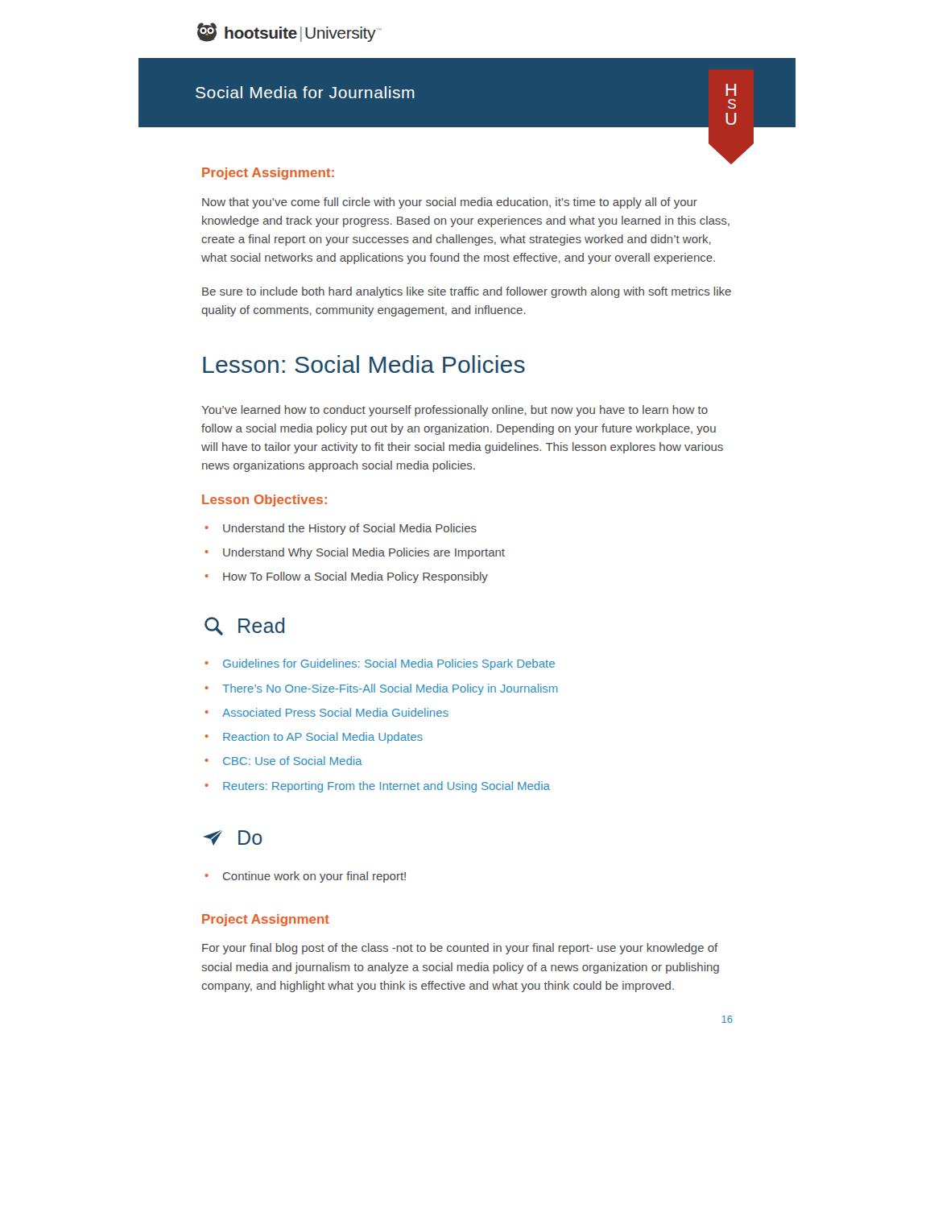hootsuite|University™
Social Media for Journalism
HSU
Project Assignment:
Now that you’ve come full circle with your social media education, it’s time to apply all of your knowledge and track your progress. Based on your experiences and what you learned in this class, create a final report on your successes and challenges, what strategies worked and didn’t work, what social networks and applications you found the most effective, and your overall experience.
Be sure to include both hard analytics like site traffic and follower growth along with soft metrics like quality of comments, community engagement, and influence.
Lesson: Social Media Policies
You’ve learned how to conduct yourself professionally online, but now you have to learn how to follow a social media policy put out by an organization. Depending on your future workplace, you will have to tailor your activity to fit their social media guidelines. This lesson explores how various news organizations approach social media policies.
Lesson Objectives:
Understand the History of Social Media Policies
Understand Why Social Media Policies are Important
How To Follow a Social Media Policy Responsibly
Read
Guidelines for Guidelines: Social Media Policies Spark Debate
There’s No One-Size-Fits-All Social Media Policy in Journalism
Associated Press Social Media Guidelines
Reaction to AP Social Media Updates
CBC: Use of Social Media
Reuters: Reporting From the Internet and Using Social Media
Do
Continue work on your final report!
Project Assignment
For your final blog post of the class -not to be counted in your final report- use your knowledge of social media and journalism to analyze a social media policy of a news organization or publishing company, and highlight what you think is effective and what you think could be improved.
16